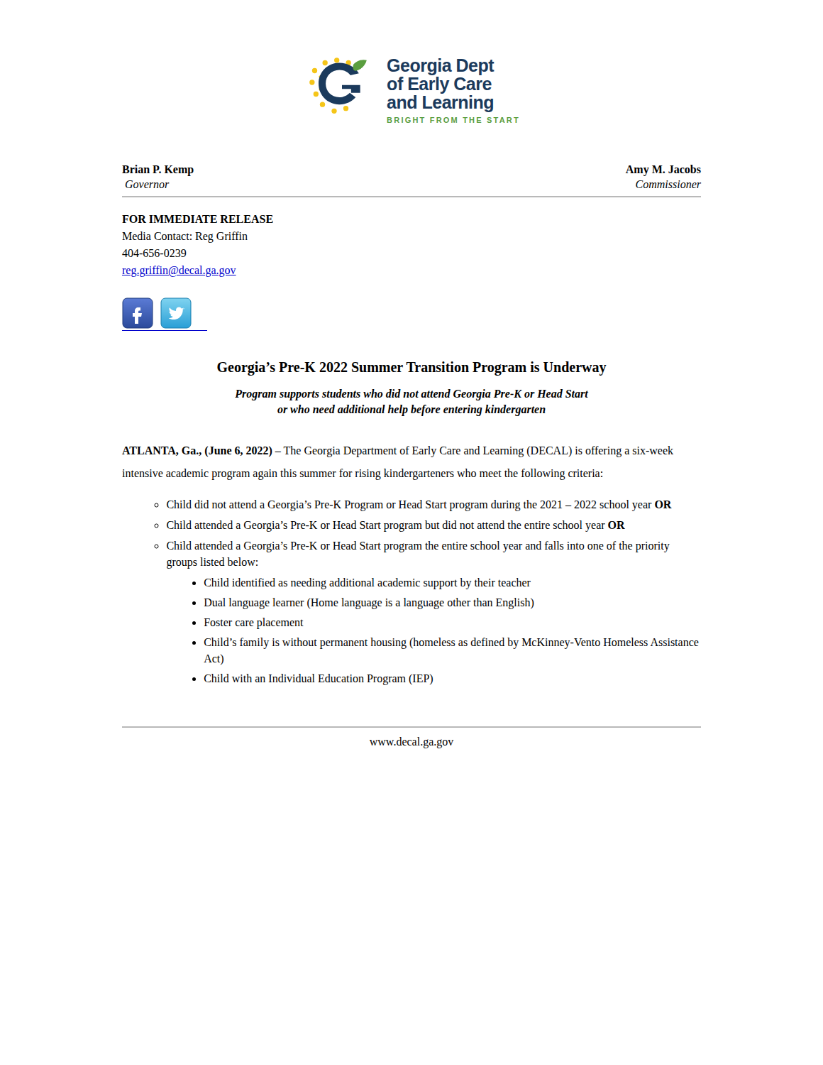Georgia Dept
of Early Care
and Learning
BRIGHT FROM THE START
Brian P. Kemp
Governor
Amy M. Jacobs
Commissioner
FOR IMMEDIATE RELEASE
Media Contact: Reg Griffin
404-656-0239
reg.griffin@decal.ga.gov
Georgia’s Pre-K 2022 Summer Transition Program is Underway
Program supports students who did not attend Georgia Pre-K or Head Start
or who need additional help before entering kindergarten
ATLANTA, Ga., (June 6, 2022) – The Georgia Department of Early Care and Learning (DECAL) is offering a six-week intensive academic program again this summer for rising kindergarteners who meet the following criteria:
Child did not attend a Georgia’s Pre-K Program or Head Start program during the 2021 – 2022 school year OR
Child attended a Georgia’s Pre-K or Head Start program but did not attend the entire school year OR
Child attended a Georgia’s Pre-K or Head Start program the entire school year and falls into one of the priority groups listed below:
Child identified as needing additional academic support by their teacher
Dual language learner (Home language is a language other than English)
Foster care placement
Child’s family is without permanent housing (homeless as defined by McKinney-Vento Homeless Assistance Act)
Child with an Individual Education Program (IEP)
www.decal.ga.gov